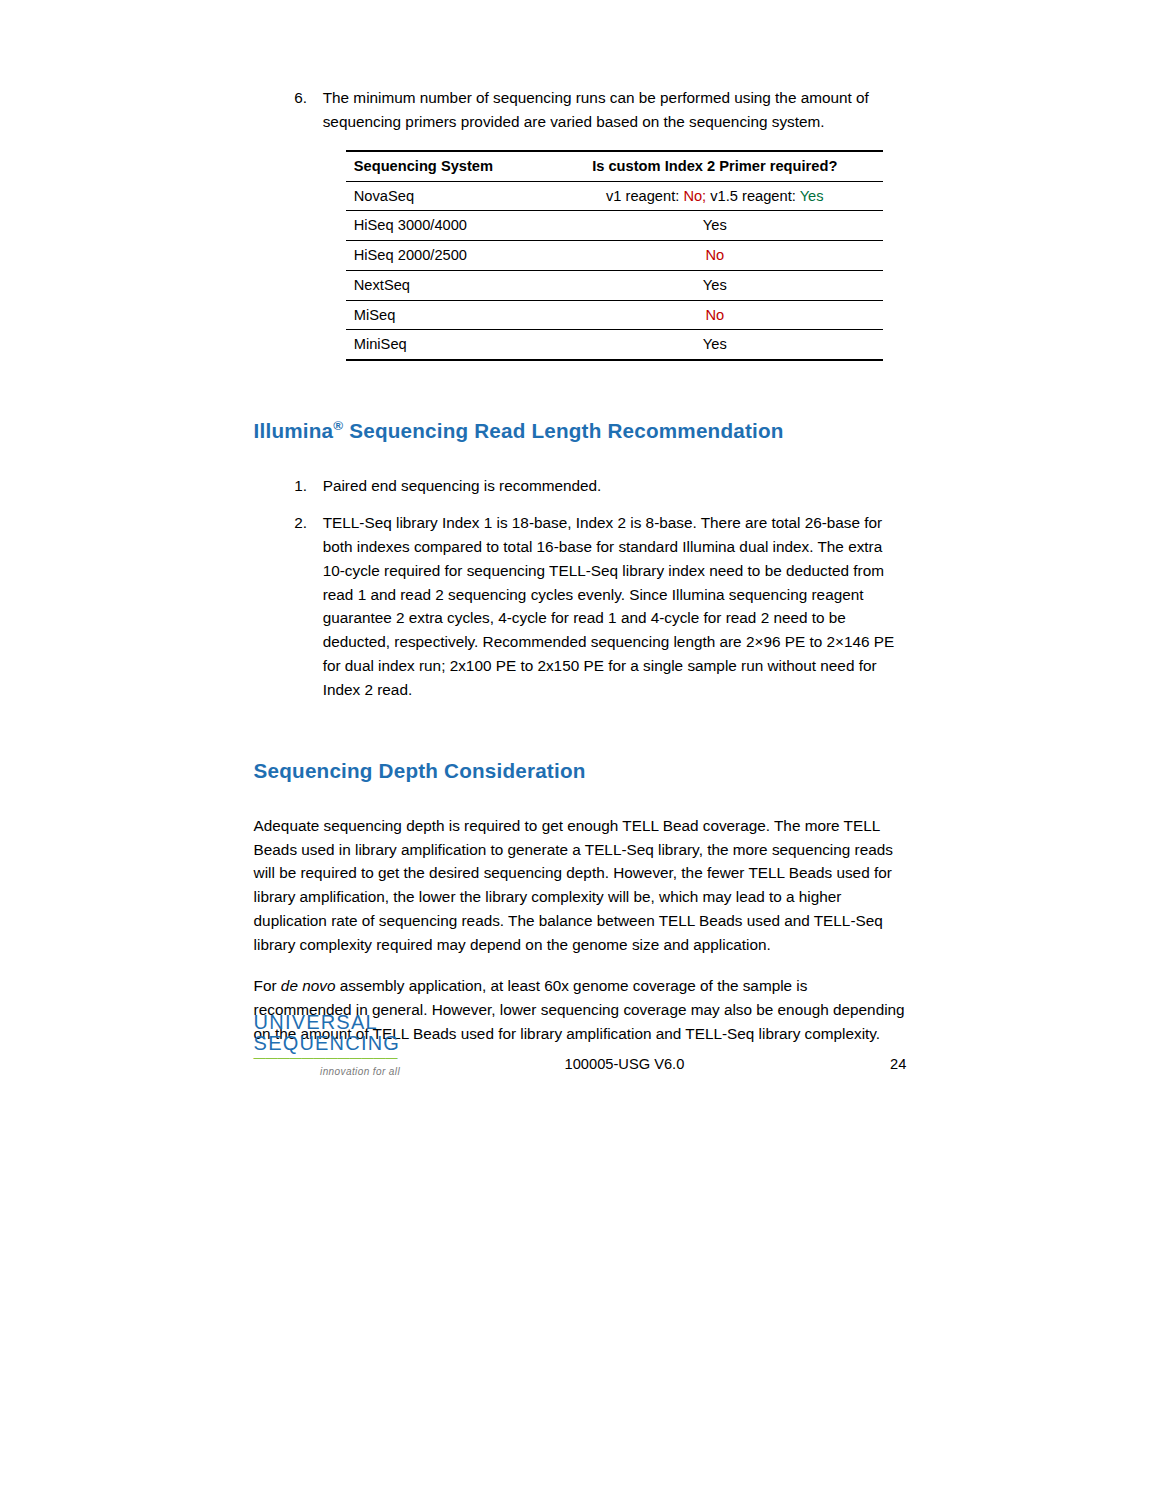The minimum number of sequencing runs can be performed using the amount of sequencing primers provided are varied based on the sequencing system.
| Sequencing System | Is custom Index 2 Primer required? |
| --- | --- |
| NovaSeq | v1 reagent: No; v1.5 reagent: Yes |
| HiSeq 3000/4000 | Yes |
| HiSeq 2000/2500 | No |
| NextSeq | Yes |
| MiSeq | No |
| MiniSeq | Yes |
Illumina® Sequencing Read Length Recommendation
Paired end sequencing is recommended.
TELL-Seq library Index 1 is 18-base, Index 2 is 8-base. There are total 26-base for both indexes compared to total 16-base for standard Illumina dual index. The extra 10-cycle required for sequencing TELL-Seq library index need to be deducted from read 1 and read 2 sequencing cycles evenly. Since Illumina sequencing reagent guarantee 2 extra cycles, 4-cycle for read 1 and 4-cycle for read 2 need to be deducted, respectively. Recommended sequencing length are 2×96 PE to 2×146 PE for dual index run; 2x100 PE to 2x150 PE for a single sample run without need for Index 2 read.
Sequencing Depth Consideration
Adequate sequencing depth is required to get enough TELL Bead coverage. The more TELL Beads used in library amplification to generate a TELL-Seq library, the more sequencing reads will be required to get the desired sequencing depth. However, the fewer TELL Beads used for library amplification, the lower the library complexity will be, which may lead to a higher duplication rate of sequencing reads. The balance between TELL Beads used and TELL-Seq library complexity required may depend on the genome size and application.
For de novo assembly application, at least 60x genome coverage of the sample is recommended in general. However, lower sequencing coverage may also be enough depending on the amount of TELL Beads used for library amplification and TELL-Seq library complexity.
UNIVERSAL SEQUENCING ———————————— innovation for all
100005-USG V6.0
24